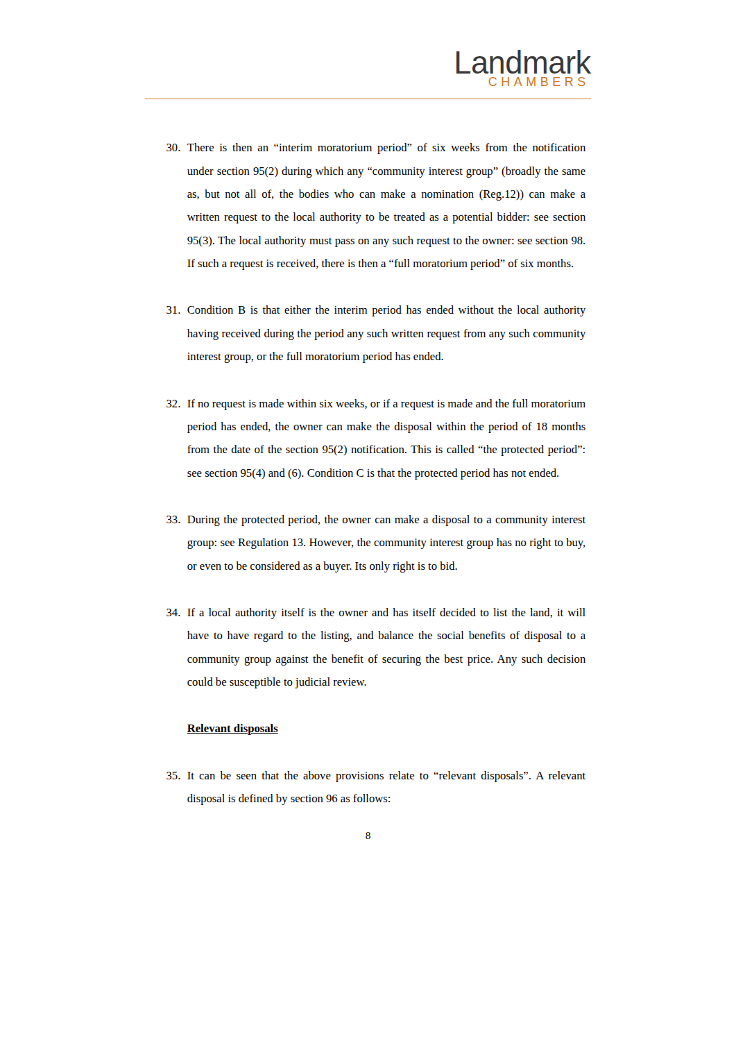Landmark
CHAMBERS
30.
There is then an “interim moratorium period” of six weeks from the notification under section 95(2) during which any “community interest group” (broadly the same as, but not all of, the bodies who can make a nomination (Reg.12)) can make a written request to the local authority to be treated as a potential bidder: see section 95(3). The local authority must pass on any such request to the owner: see section 98. If such a request is received, there is then a “full moratorium period” of six months.
31.
Condition B is that either the interim period has ended without the local authority having received during the period any such written request from any such community interest group, or the full moratorium period has ended.
32.
If no request is made within six weeks, or if a request is made and the full moratorium period has ended, the owner can make the disposal within the period of 18 months from the date of the section 95(2) notification. This is called “the protected period”: see section 95(4) and (6). Condition C is that the protected period has not ended.
33.
During the protected period, the owner can make a disposal to a community interest group: see Regulation 13. However, the community interest group has no right to buy, or even to be considered as a buyer. Its only right is to bid.
34.
If a local authority itself is the owner and has itself decided to list the land, it will have to have regard to the listing, and balance the social benefits of disposal to a community group against the benefit of securing the best price. Any such decision could be susceptible to judicial review.
Relevant disposals
35.
It can be seen that the above provisions relate to “relevant disposals”. A relevant disposal is defined by section 96 as follows:
8